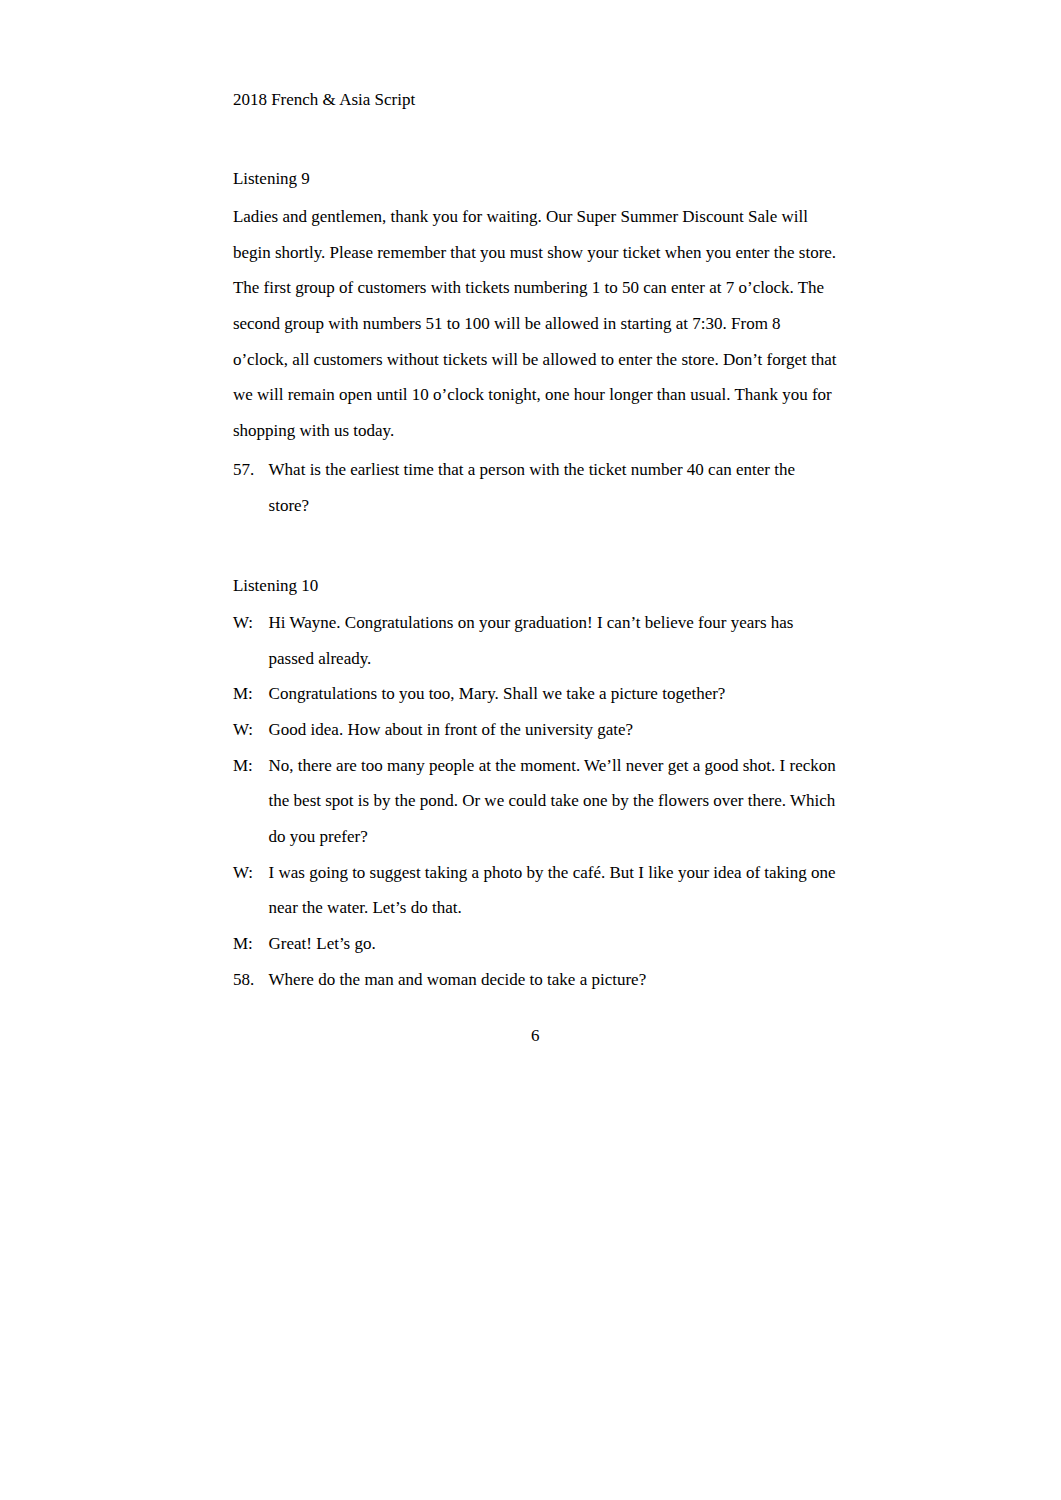2018 French & Asia Script
Listening 9
Ladies and gentlemen, thank you for waiting. Our Super Summer Discount Sale will begin shortly. Please remember that you must show your ticket when you enter the store. The first group of customers with tickets numbering 1 to 50 can enter at 7 o’clock. The second group with numbers 51 to 100 will be allowed in starting at 7:30. From 8 o’clock, all customers without tickets will be allowed to enter the store. Don’t forget that we will remain open until 10 o’clock tonight, one hour longer than usual. Thank you for shopping with us today.
57.
What is the earliest time that a person with the ticket number 40 can enter the store?
Listening 10
W:
Hi Wayne. Congratulations on your graduation! I can’t believe four years has passed already.
M:
Congratulations to you too, Mary. Shall we take a picture together?
W:
Good idea. How about in front of the university gate?
M:
No, there are too many people at the moment. We’ll never get a good shot. I reckon the best spot is by the pond. Or we could take one by the flowers over there. Which do you prefer?
W:
I was going to suggest taking a photo by the café. But I like your idea of taking one near the water. Let’s do that.
M:
Great! Let’s go.
58.
Where do the man and woman decide to take a picture?
6